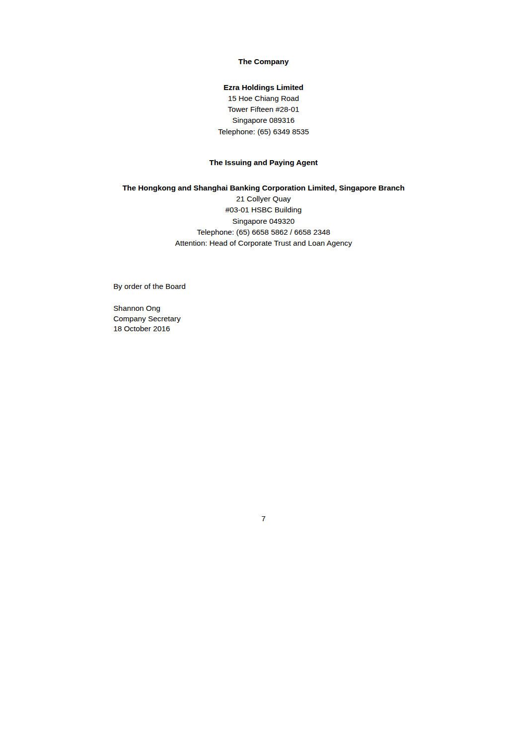The Company
Ezra Holdings Limited
15 Hoe Chiang Road
Tower Fifteen #28-01
Singapore 089316
Telephone: (65) 6349 8535
The Issuing and Paying Agent
The Hongkong and Shanghai Banking Corporation Limited, Singapore Branch
21 Collyer Quay
#03-01 HSBC Building
Singapore 049320
Telephone: (65) 6658 5862 / 6658 2348
Attention: Head of Corporate Trust and Loan Agency
By order of the Board
Shannon Ong
Company Secretary
18 October 2016
7